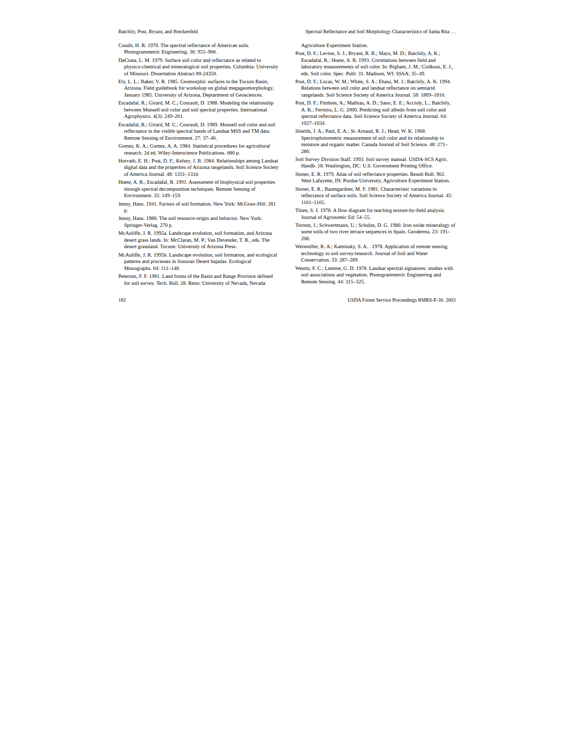Batchily, Post, Bryant, and Breckenfeld Spectral Reflectance and Soil Morphology Characteristics of Santa Rita …
Condit, H. R. 1970. The spectral reflectance of American soils. Photogrammetric Engineering. 36: 955–966.
DaCosta, L. M. 1979. Surface soil color and reflectance as related to physico-chemical and mineralogical soil properties. Columbia: University of Missouri. Dissertation Abstract 80-24350.
Ely, L. L.; Baker, V. R. 1985. Geomorphic surfaces in the Tucson Basin, Arizona. Field guidebook for workshop on global megageomorphology, January 1985. University of Arizona, Deptartment of Geosciences.
Escadafal, R.; Girard, M. C.; Courault, D. 1988. Modeling the relationship between Munsell soil color and soil spectral properties. International Agrophysics. 4(3): 249–261.
Escadafal, R.; Girard, M. C.; Courault, D. 1989. Munsell soil color and soil reflectance in the visible spectral bands of Landsat MSS and TM data. Remote Sensing of Environment. 27: 37–46.
Gomez, K. A.; Gomez, A. A. 1984. Statistical procedures for agricultural research. 2d ed. Wiley-Interscience Publications. 680 p.
Horvath, E. H.; Post, D. F.; Kelsey, J. B. 1984. Relationships among Landsat digital data and the properties of Arizona rangelands. Soil Science Society of America Journal. 48: 1331–1334.
Huete, A. R.; Escadafal, R. 1991. Assessment of biophysical soil properties through spectral decomposition techniques. Remote Sensing of Environment. 35: 149–159.
Jenny, Hans. 1941. Factors of soil formation. New York: McGraw-Hill. 281 p.
Jenny, Hans. 1980. The soil resource-origin and behavior. New York: Springer-Verlag. 270 p.
McAuliffe, J. R. 1995a. Landscape evolution, soil formation, and Arizona desert grass lands. In: McClaran, M. P.; Van Devender, T. R., eds. The desert grassland. Tucson: University of Arizona Press.
McAuliffe, J. R. 1995b. Landscape evolution, soil formation, and ecological patterns and processes in Sonoran Desert bajadas. Ecological Monographs. 64: 111–148.
Peterson, F. F. 1981. Land forms of the Basin and Range Province defined for soil survey. Tech. Bull. 28. Reno: University of Nevada, Nevada Agriculture Experiment Station.
Post, D. F.; Levine, S. J.; Bryant, R. B.; Mays, M. D.; Batchily, A. K.; Escadafal, R.; Huete, A. R. 1993. Correlations between field and laboratory measurements of soil color. In: Bigham, J. M.; Ciolkosz, E. J., eds. Soil color. Spec. Publ. 31. Madison, WI: SSSA: 35–49.
Post, D. F.; Lucas, W. M.; White, S. A.; Ehasz, M. J.; Batchily, A. K. 1994. Relations between soil color and landsat reflectance on semiarid rangelands. Soil Science Society of America Journal. 58: 1809–1816.
Post, D. F.; Fimbres, A.; Mathias, A. D.; Sano, E. E.; Accioly, L.; Batchily, A. K.; Ferreira, L. G. 2000. Predicting soil albedo from soil color and spectral reflectance data. Soil Science Society of America Journal. 64: 1027–1034.
Shields, J. A.; Paul, E. A.; St. Arnaud, R. J.; Head, W. K. 1968. Spectrophotometric measurement of soil color and its relationship to moisture and organic matter. Canada Journal of Soil Science. 48: 271–280.
Soil Survey Division Staff. 1993. Soil survey manual. USDA-SCS Agric. Handb. 18. Washington, DC: U.S. Government Printing Office.
Stoner, E. R. 1979. Atlas of soil reflectance properties. Result Bull. 962. West Lafayette, IN: Purdue University, Agriculture Experiment Station.
Stoner, E. R.; Baumgardner, M. F. 1981. Characteristic variations in reflectance of surface soils. Soil Science Society of America Journal. 45: 1161–1165.
Thien, S. J. 1978. A flow diagram for teaching texture-by-field analysis. Journal of Agronomic Ed: 54–55.
Torrent, J.; Schwertmann, U.; Schulze, D. G. 1980. Iron oxide mineralogy of some soils of two river terrace sequences in Spain. Geoderma. 23: 191–208.
Weismiller, R. A.; Kaminsky, S. A. . 1978. Application of remote sensing technology to soil survey/research. Journal of Soil and Water Conservation. 33: 287–289.
Westin, F. C.; Lemme, G. D. 1978. Landsat spectral signatures: studies with soil associations and vegetation. Photogrammetric Engineering and Remote Sensing. 44: 315–325.
182 USDA Forest Service Proceedings RMRS-P-30. 2003